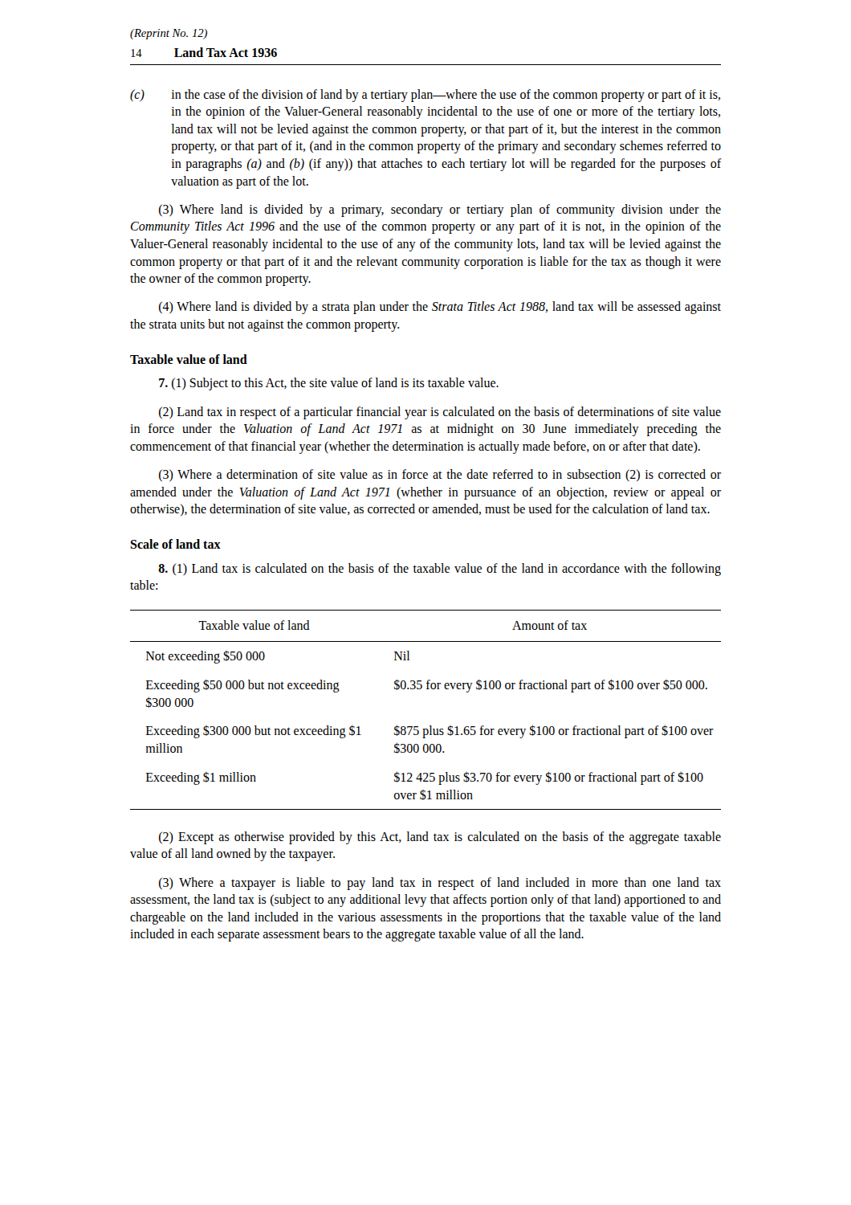(Reprint No. 12)
14 Land Tax Act 1936
(c) in the case of the division of land by a tertiary plan—where the use of the common property or part of it is, in the opinion of the Valuer-General reasonably incidental to the use of one or more of the tertiary lots, land tax will not be levied against the common property, or that part of it, but the interest in the common property, or that part of it, (and in the common property of the primary and secondary schemes referred to in paragraphs (a) and (b) (if any)) that attaches to each tertiary lot will be regarded for the purposes of valuation as part of the lot.
(3) Where land is divided by a primary, secondary or tertiary plan of community division under the Community Titles Act 1996 and the use of the common property or any part of it is not, in the opinion of the Valuer-General reasonably incidental to the use of any of the community lots, land tax will be levied against the common property or that part of it and the relevant community corporation is liable for the tax as though it were the owner of the common property.
(4) Where land is divided by a strata plan under the Strata Titles Act 1988, land tax will be assessed against the strata units but not against the common property.
Taxable value of land
7. (1) Subject to this Act, the site value of land is its taxable value.
(2) Land tax in respect of a particular financial year is calculated on the basis of determinations of site value in force under the Valuation of Land Act 1971 as at midnight on 30 June immediately preceding the commencement of that financial year (whether the determination is actually made before, on or after that date).
(3) Where a determination of site value as in force at the date referred to in subsection (2) is corrected or amended under the Valuation of Land Act 1971 (whether in pursuance of an objection, review or appeal or otherwise), the determination of site value, as corrected or amended, must be used for the calculation of land tax.
Scale of land tax
8. (1) Land tax is calculated on the basis of the taxable value of the land in accordance with the following table:
| Taxable value of land | Amount of tax |
| --- | --- |
| Not exceeding $50 000 | Nil |
| Exceeding $50 000 but not exceeding $300 000 | $0.35 for every $100 or fractional part of $100 over $50 000. |
| Exceeding $300 000 but not exceeding $1 million | $875 plus $1.65 for every $100 or fractional part of $100 over $300 000. |
| Exceeding $1 million | $12 425 plus $3.70 for every $100 or fractional part of $100 over $1 million |
(2) Except as otherwise provided by this Act, land tax is calculated on the basis of the aggregate taxable value of all land owned by the taxpayer.
(3) Where a taxpayer is liable to pay land tax in respect of land included in more than one land tax assessment, the land tax is (subject to any additional levy that affects portion only of that land) apportioned to and chargeable on the land included in the various assessments in the proportions that the taxable value of the land included in each separate assessment bears to the aggregate taxable value of all the land.